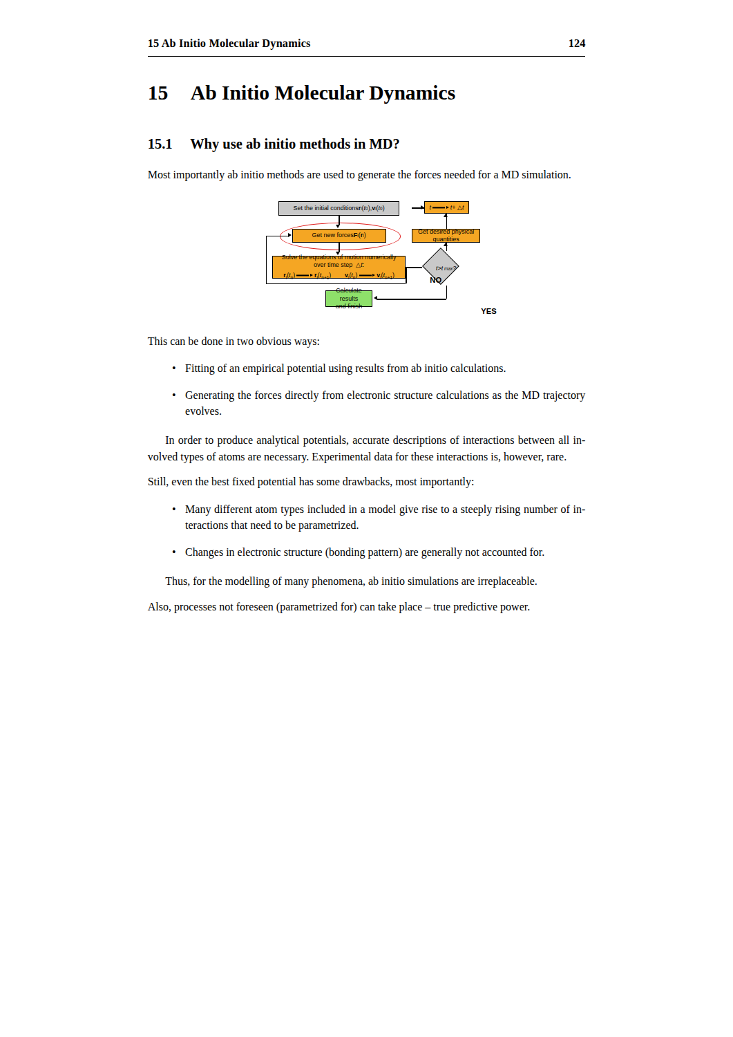15 Ab Initio Molecular Dynamics 124
15 Ab Initio Molecular Dynamics
15.1 Why use ab initio methods in MD?
Most importantly ab initio methods are used to generate the forces needed for a MD simulation.
Set the initial conditions ri(t0), vi(t0)
Get new forces Fi(ri)
Solve the equations of motion numerically over time step △t:
ri(tn) ri(tn+1) vi(tn) vi(tn+1)
t t + △t
Get desired physical quantities
Calculate results and finish
t > t max ?
NO
YES
This can be done in two obvious ways:
Fitting of an empirical potential using results from ab initio calculations.
Generating the forces directly from electronic structure calculations as the MD trajectory evolves.
In order to produce analytical potentials, accurate descriptions of interactions between all involved types of atoms are necessary. Experimental data for these interactions is, however, rare.
Still, even the best fixed potential has some drawbacks, most importantly:
Many different atom types included in a model give rise to a steeply rising number of interactions that need to be parametrized.
Changes in electronic structure (bonding pattern) are generally not accounted for.
Thus, for the modelling of many phenomena, ab initio simulations are irreplaceable.
Also, processes not foreseen (parametrized for) can take place – true predictive power.